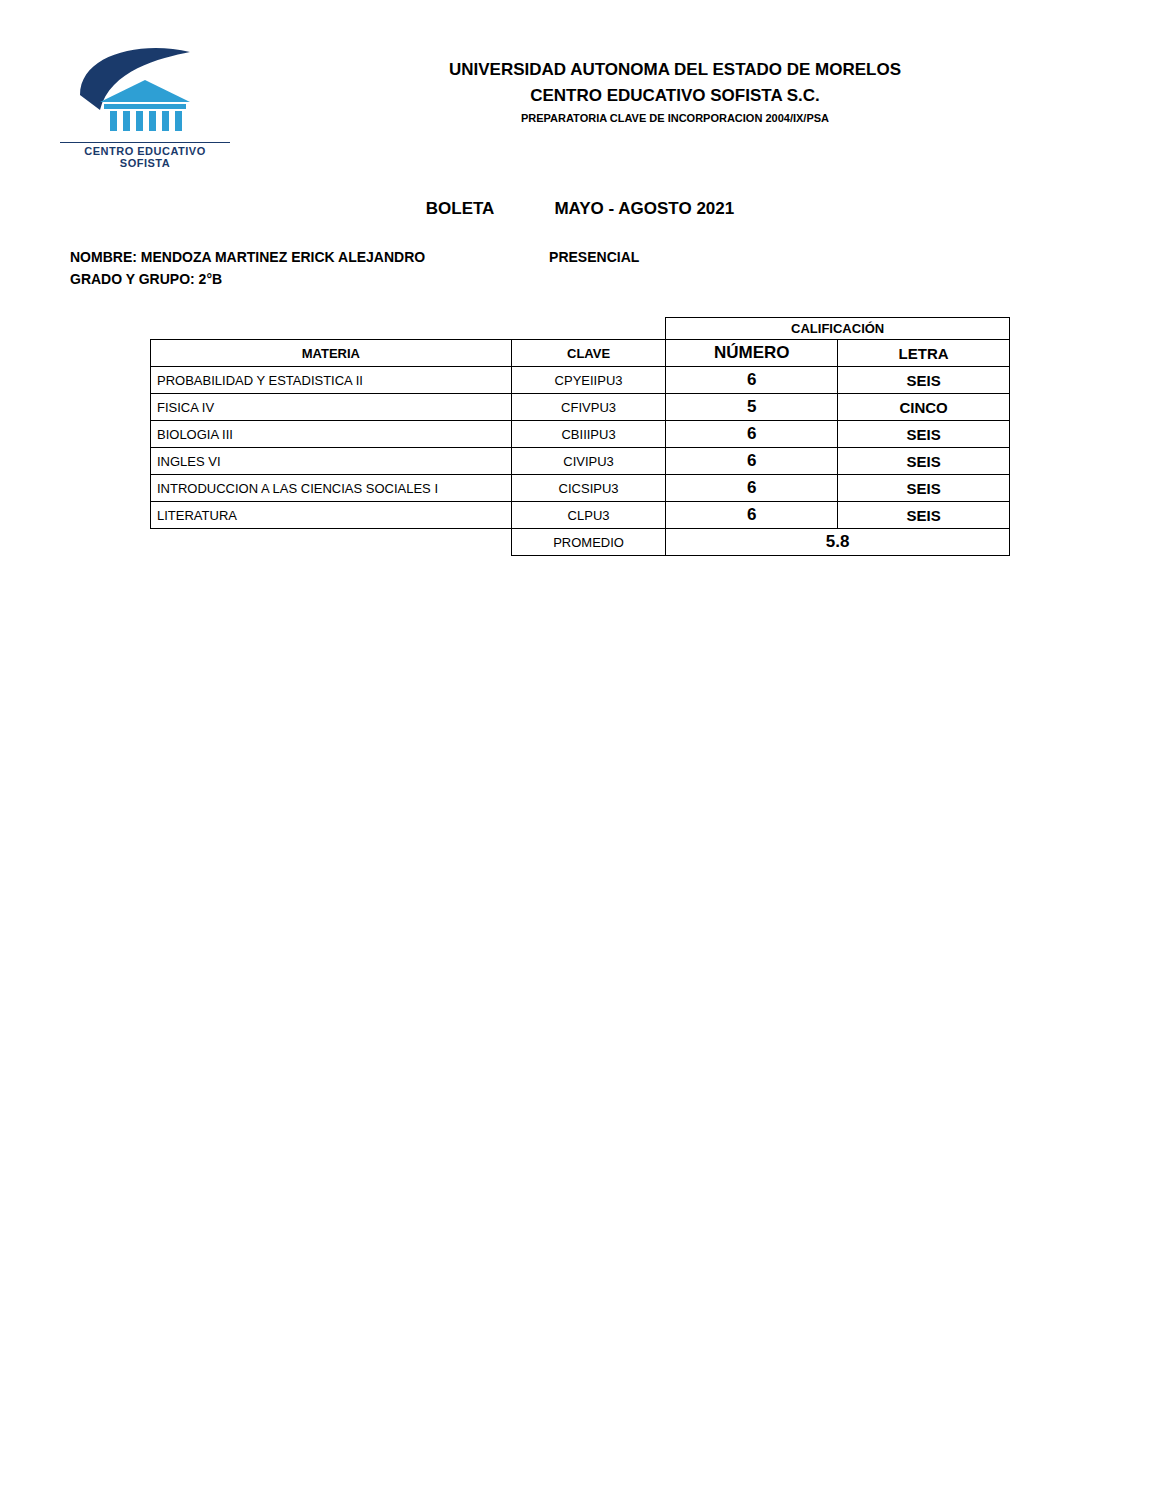CENTRO EDUCATIVO SOFISTA
UNIVERSIDAD AUTONOMA DEL ESTADO DE MORELOS
CENTRO EDUCATIVO SOFISTA S.C.
PREPARATORIA CLAVE DE INCORPORACION 2004/IX/PSA
BOLETA MAYO - AGOSTO 2021
NOMBRE: MENDOZA MARTINEZ ERICK ALEJANDRO PRESENCIAL
GRADO Y GRUPO: 2°B
| | | CALIFICACIÓN |
| --- | --- | --- |
| MATERIA | CLAVE | NÚMERO | LETRA |
| PROBABILIDAD Y ESTADISTICA II | CPYEIIPU3 | 6 | SEIS |
| FISICA IV | CFIVPU3 | 5 | CINCO |
| BIOLOGIA III | CBIIIPU3 | 6 | SEIS |
| INGLES VI | CIVIPU3 | 6 | SEIS |
| INTRODUCCION A LAS CIENCIAS SOCIALES I | CICSIPU3 | 6 | SEIS |
| LITERATURA | CLPU3 | 6 | SEIS |
| | PROMEDIO | 5.8 |